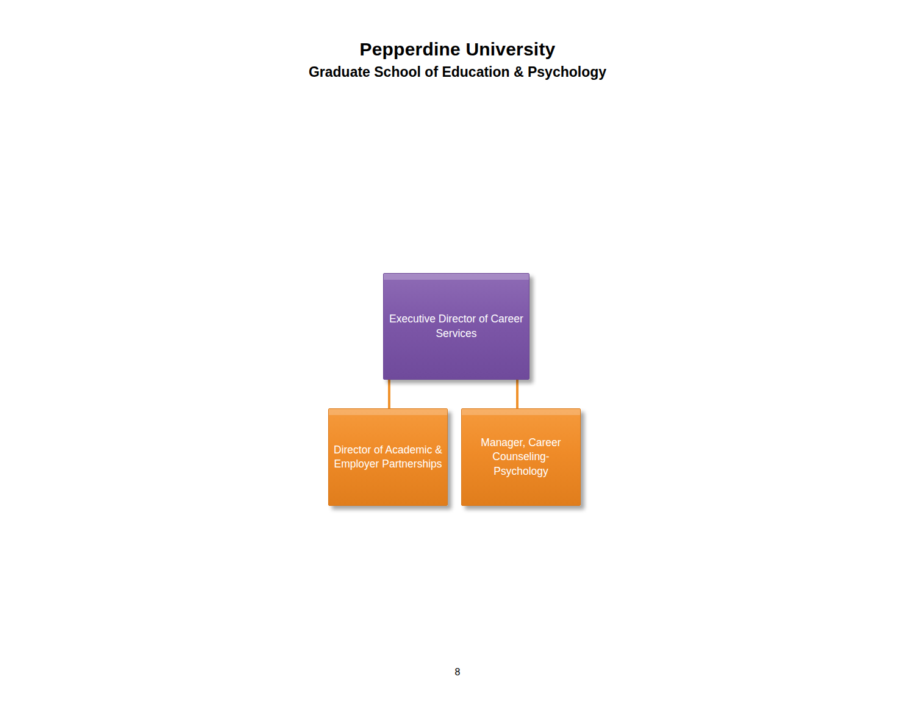Pepperdine University
Graduate School of Education & Psychology
Executive Director of Career Services
Director of Academic & Employer Partnerships
Manager, Career Counseling-Psychology
8